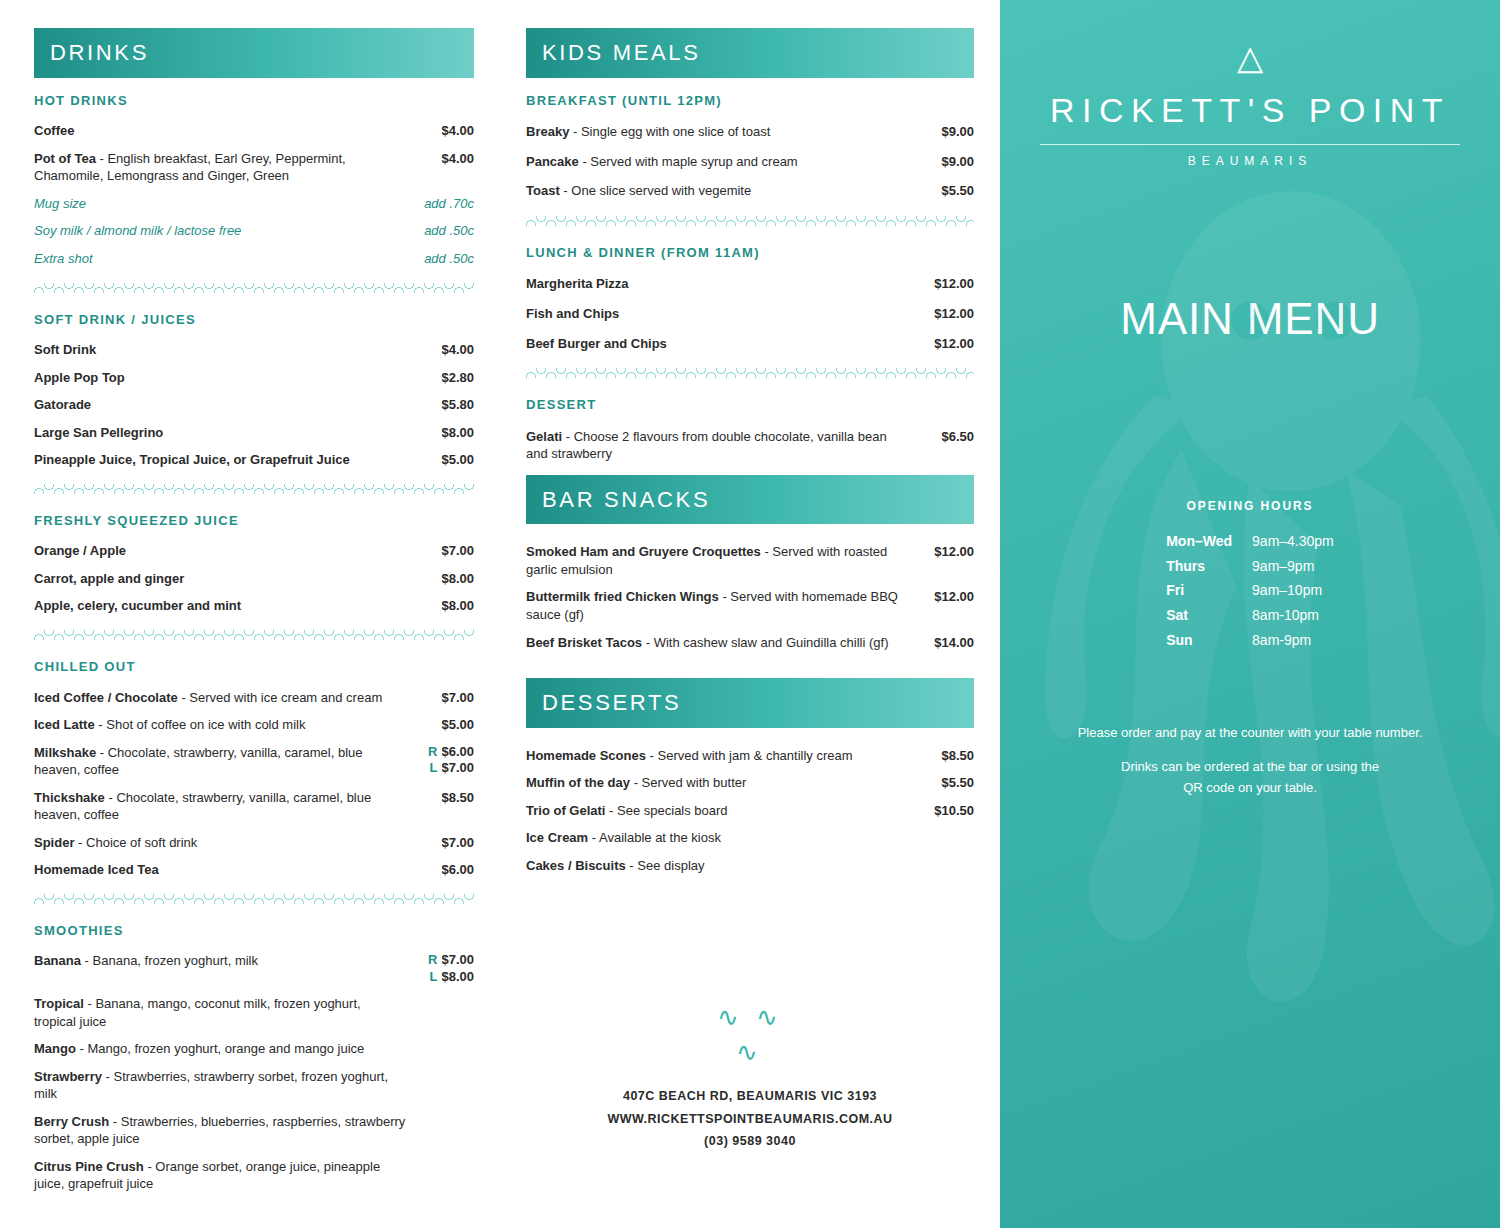Drinks
Hot Drinks
Coffee $4.00
Pot of Tea - English breakfast, Earl Grey, Peppermint, Chamomile, Lemongrass and Ginger, Green $4.00
Mug size add .70c
Soy milk / almond milk / lactose free add .50c
Extra shot add .50c
Soft Drink / Juices
Soft Drink$4.00
Apple Pop Top$2.80
Gatorade$5.80
Large San Pellegrino$8.00
Pineapple Juice, Tropical Juice, or Grapefruit Juice$5.00
Freshly Squeezed Juice
Orange / Apple$7.00
Carrot, apple and ginger$8.00
Apple, celery, cucumber and mint$8.00
Chilled Out
Iced Coffee / Chocolate - Served with ice cream and cream $7.00
Iced Latte - Shot of coffee on ice with cold milk $5.00
Milkshake - Chocolate, strawberry, vanilla, caramel, blue heaven, coffee R$6.00 L$7.00
Thickshake - Chocolate, strawberry, vanilla, caramel, blue heaven, coffee $8.50
Spider - Choice of soft drink $7.00
Homemade Iced Tea $6.00
Smoothies
Banana - Banana, frozen yoghurt, milk R$7.00 L$8.00
Tropical - Banana, mango, coconut milk, frozen yoghurt, tropical juice
Mango - Mango, frozen yoghurt, orange and mango juice
Strawberry - Strawberries, strawberry sorbet, frozen yoghurt, milk
Berry Crush - Strawberries, blueberries, raspberries, strawberry sorbet, apple juice
Citrus Pine Crush - Orange sorbet, orange juice, pineapple juice, grapefruit juice
Kids Meals
Breakfast (until 12pm)
Breaky - Single egg with one slice of toast $9.00
Pancake - Served with maple syrup and cream $9.00
Toast - One slice served with vegemite $5.50
Lunch & Dinner (from 11am)
Margherita Pizza$12.00
Fish and Chips$12.00
Beef Burger and Chips$12.00
Dessert
Gelati - Choose 2 flavours from double chocolate, vanilla bean and strawberry $6.50
Bar Snacks
Smoked Ham and Gruyere Croquettes - Served with roasted garlic emulsion $12.00
Buttermilk fried Chicken Wings - Served with homemade BBQ sauce (gf) $12.00
Beef Brisket Tacos - With cashew slaw and Guindilla chilli (gf) $14.00
Desserts
Homemade Scones - Served with jam & chantilly cream $8.50
Muffin of the day - Served with butter $5.50
Trio of Gelati - See specials board $10.50
Ice Cream - Available at the kiosk
Cakes / Biscuits - See display
∿ ∿
∿
407C BEACH RD, BEAUMARIS VIC 3193
WWW.RICKETTSPOINTBEAUMARIS.COM.AU
(03) 9589 3040
△
RICKETT'S POINT
BEAUMARIS
MAIN MENU
Opening Hours
| Mon–Wed | 9am–4.30pm |
| Thurs | 9am–9pm |
| Fri | 9am–10pm |
| Sat | 8am-10pm |
| Sun | 8am-9pm |
Please order and pay at the counter with your table number.
Drinks can be ordered at the bar or using the
QR code on your table.